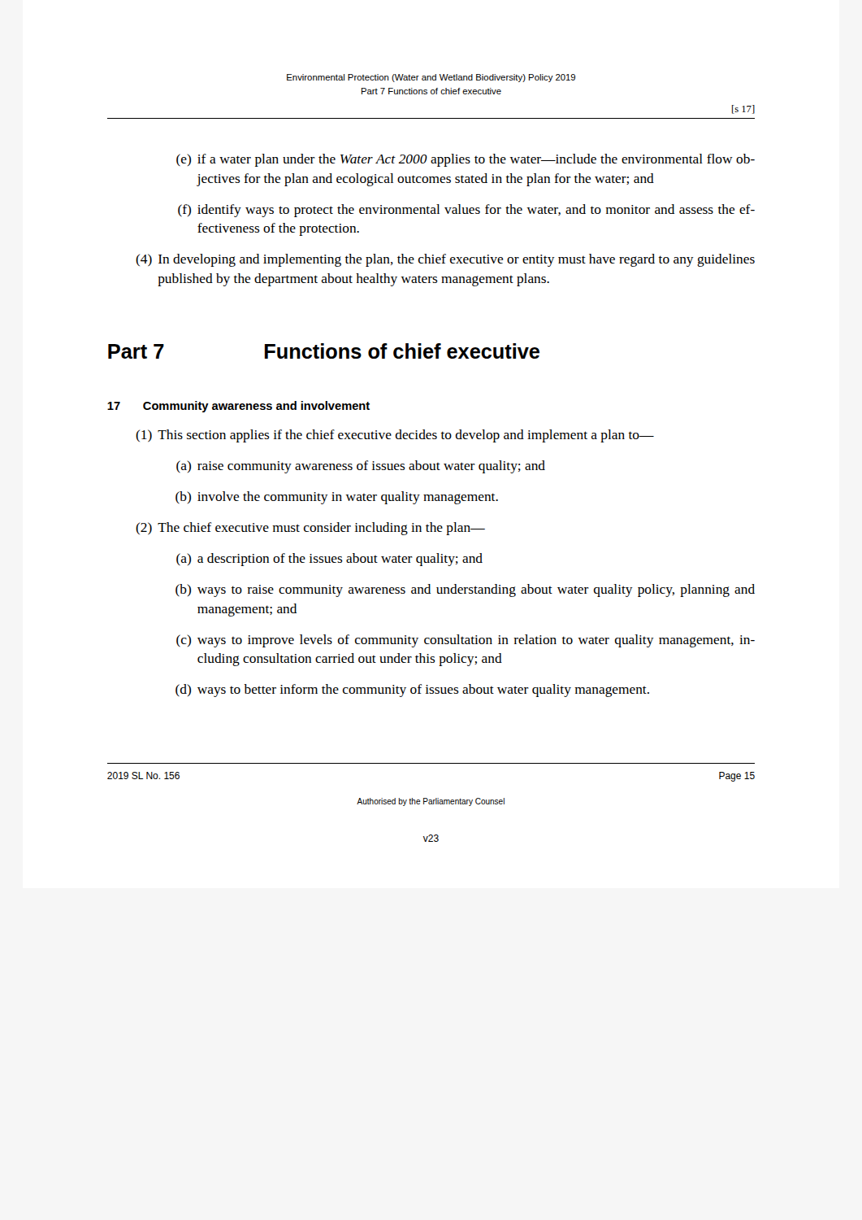Environmental Protection (Water and Wetland Biodiversity) Policy 2019 Part 7 Functions of chief executive
[s 17]
(e) if a water plan under the Water Act 2000 applies to the water—include the environmental flow objectives for the plan and ecological outcomes stated in the plan for the water; and
(f) identify ways to protect the environmental values for the water, and to monitor and assess the effectiveness of the protection.
(4) In developing and implementing the plan, the chief executive or entity must have regard to any guidelines published by the department about healthy waters management plans.
Part 7 Functions of chief executive
17 Community awareness and involvement
(1) This section applies if the chief executive decides to develop and implement a plan to—
(a) raise community awareness of issues about water quality; and
(b) involve the community in water quality management.
(2) The chief executive must consider including in the plan—
(a) a description of the issues about water quality; and
(b) ways to raise community awareness and understanding about water quality policy, planning and management; and
(c) ways to improve levels of community consultation in relation to water quality management, including consultation carried out under this policy; and
(d) ways to better inform the community of issues about water quality management.
2019 SL No. 156 Page 15
Authorised by the Parliamentary Counsel
v23